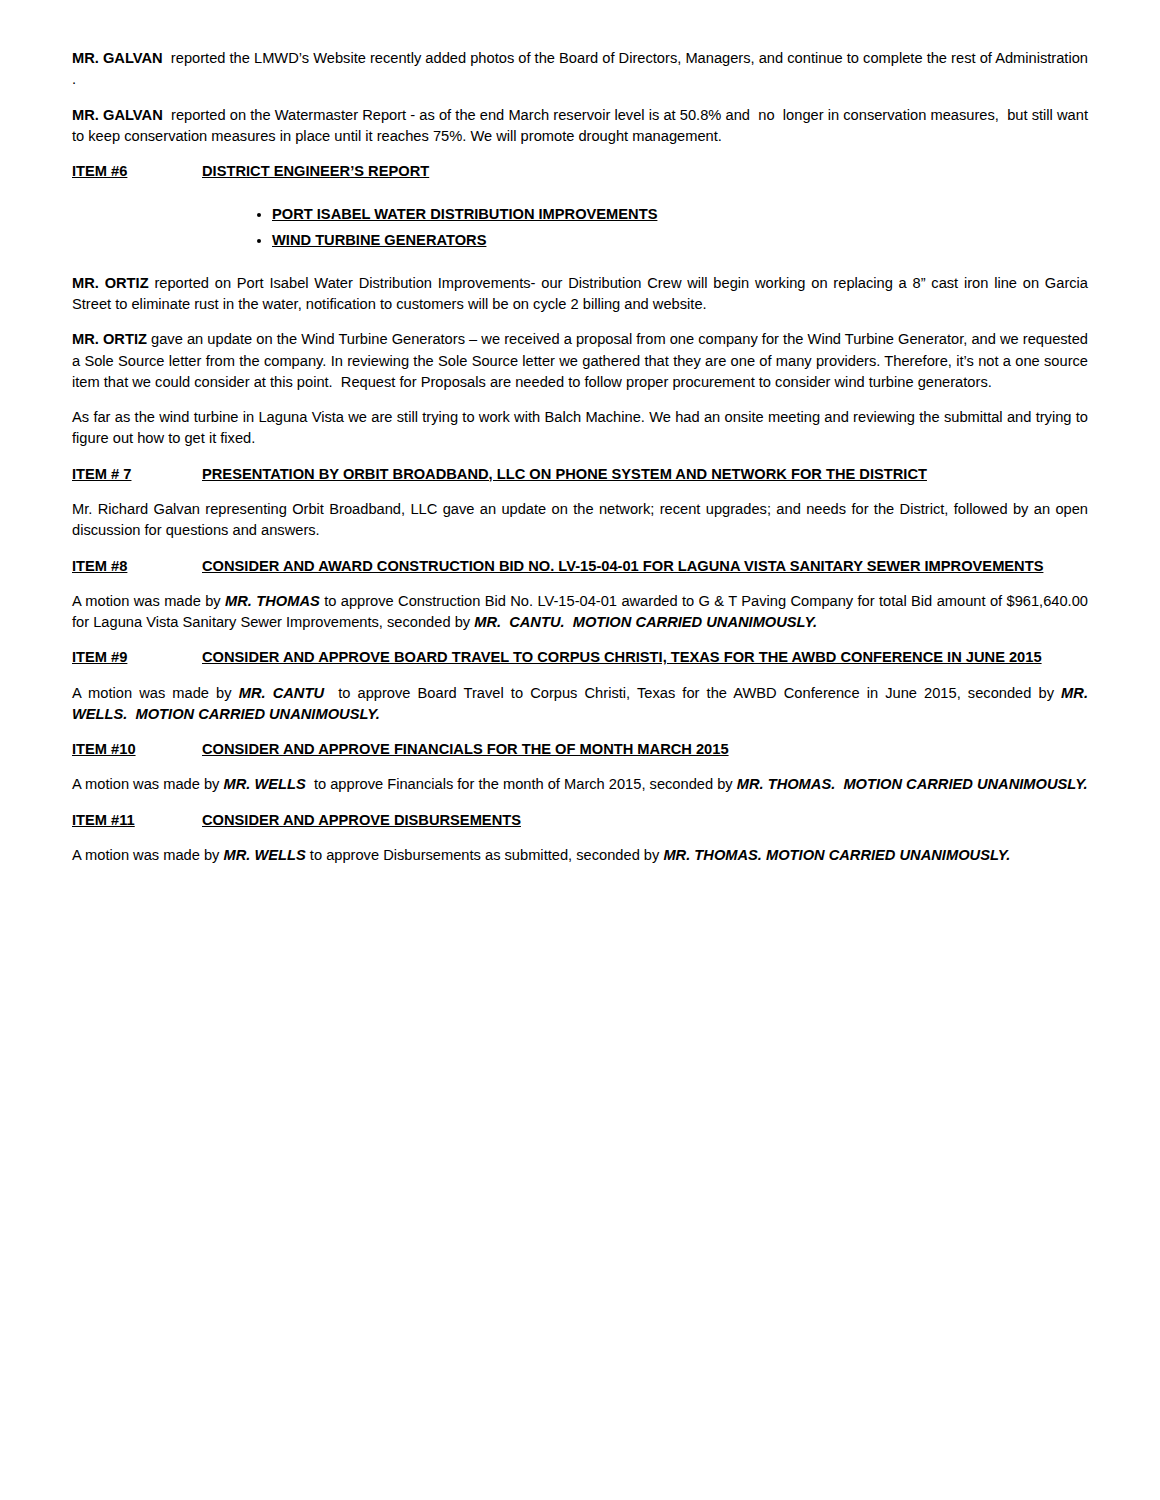MR. GALVAN reported the LMWD’s Website recently added photos of the Board of Directors, Managers, and continue to complete the rest of Administration .
MR. GALVAN reported on the Watermaster Report - as of the end March reservoir level is at 50.8% and no longer in conservation measures, but still want to keep conservation measures in place until it reaches 75%. We will promote drought management.
ITEM #6
DISTRICT ENGINEER’S REPORT
PORT ISABEL WATER DISTRIBUTION IMPROVEMENTS
WIND TURBINE GENERATORS
MR. ORTIZ reported on Port Isabel Water Distribution Improvements- our Distribution Crew will begin working on replacing a 8” cast iron line on Garcia Street to eliminate rust in the water, notification to customers will be on cycle 2 billing and website.
MR. ORTIZ gave an update on the Wind Turbine Generators – we received a proposal from one company for the Wind Turbine Generator, and we requested a Sole Source letter from the company. In reviewing the Sole Source letter we gathered that they are one of many providers. Therefore, it’s not a one source item that we could consider at this point. Request for Proposals are needed to follow proper procurement to consider wind turbine generators.
As far as the wind turbine in Laguna Vista we are still trying to work with Balch Machine. We had an onsite meeting and reviewing the submittal and trying to figure out how to get it fixed.
ITEM # 7
PRESENTATION BY ORBIT BROADBAND, LLC ON PHONE SYSTEM AND NETWORK FOR THE DISTRICT
Mr. Richard Galvan representing Orbit Broadband, LLC gave an update on the network; recent upgrades; and needs for the District, followed by an open discussion for questions and answers.
ITEM #8
CONSIDER AND AWARD CONSTRUCTION BID NO. LV-15-04-01 FOR LAGUNA VISTA SANITARY SEWER IMPROVEMENTS
A motion was made by MR. THOMAS to approve Construction Bid No. LV-15-04-01 awarded to G & T Paving Company for total Bid amount of $961,640.00 for Laguna Vista Sanitary Sewer Improvements, seconded by MR. CANTU. MOTION CARRIED UNANIMOUSLY.
ITEM #9
CONSIDER AND APPROVE BOARD TRAVEL TO CORPUS CHRISTI, TEXAS FOR THE AWBD CONFERENCE IN JUNE 2015
A motion was made by MR. CANTU to approve Board Travel to Corpus Christi, Texas for the AWBD Conference in June 2015, seconded by MR. WELLS. MOTION CARRIED UNANIMOUSLY.
ITEM #10
CONSIDER AND APPROVE FINANCIALS FOR THE OF MONTH MARCH 2015
A motion was made by MR. WELLS to approve Financials for the month of March 2015, seconded by MR. THOMAS. MOTION CARRIED UNANIMOUSLY.
ITEM #11
CONSIDER AND APPROVE DISBURSEMENTS
A motion was made by MR. WELLS to approve Disbursements as submitted, seconded by MR. THOMAS. MOTION CARRIED UNANIMOUSLY.